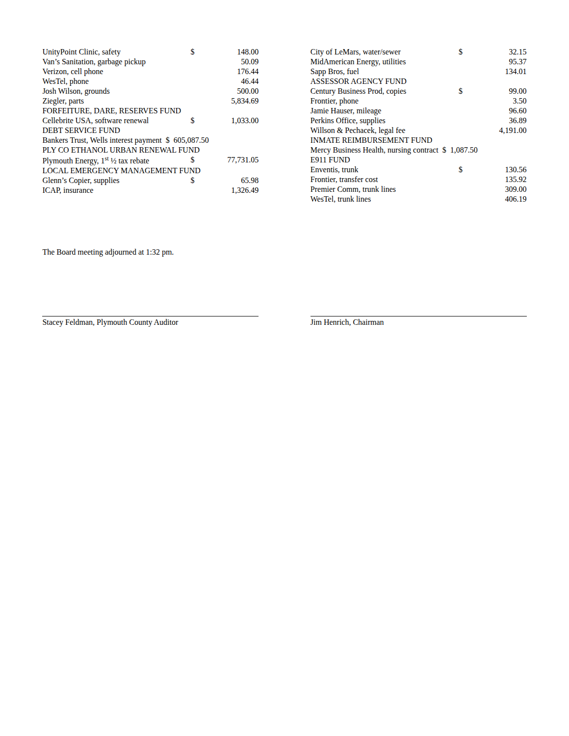| UnityPoint Clinic, safety | $ | 148.00 |
| Van’s Sanitation, garbage pickup | | 50.09 |
| Verizon, cell phone | | 176.44 |
| WesTel, phone | | 46.44 |
| Josh Wilson, grounds | | 500.00 |
| Ziegler, parts | | 5,834.69 |
| FORFEITURE, DARE, RESERVES FUND |
| Cellebrite USA, software renewal | $ | 1,033.00 |
| DEBT SERVICE FUND |
| Bankers Trust, Wells interest payment $ 605,087.50 |
| PLY CO ETHANOL URBAN RENEWAL FUND |
| Plymouth Energy, 1 st ½ tax rebate | $ | 77,731.05 |
| LOCAL EMERGENCY MANAGEMENT FUND |
| Glenn’s Copier, supplies | $ | 65.98 |
| ICAP, insurance | | 1,326.49 |
| City of LeMars, water/sewer | $ | 32.15 |
| MidAmerican Energy, utilities | | 95.37 |
| Sapp Bros, fuel | | 134.01 |
| ASSESSOR AGENCY FUND |
| Century Business Prod, copies | $ | 99.00 |
| Frontier, phone | | 3.50 |
| Jamie Hauser, mileage | | 96.60 |
| Perkins Office, supplies | | 36.89 |
| Willson & Pechacek, legal fee | | 4,191.00 |
| INMATE REIMBURSEMENT FUND |
| Mercy Business Health, nursing contract $ 1,087.50 |
| E911 FUND |
| Enventis, trunk | $ | 130.56 |
| Frontier, transfer cost | | 135.92 |
| Premier Comm, trunk lines | | 309.00 |
| WesTel, trunk lines | | 406.19 |
The Board meeting adjourned at 1:32 pm.
Stacey Feldman, Plymouth County Auditor
Jim Henrich, Chairman